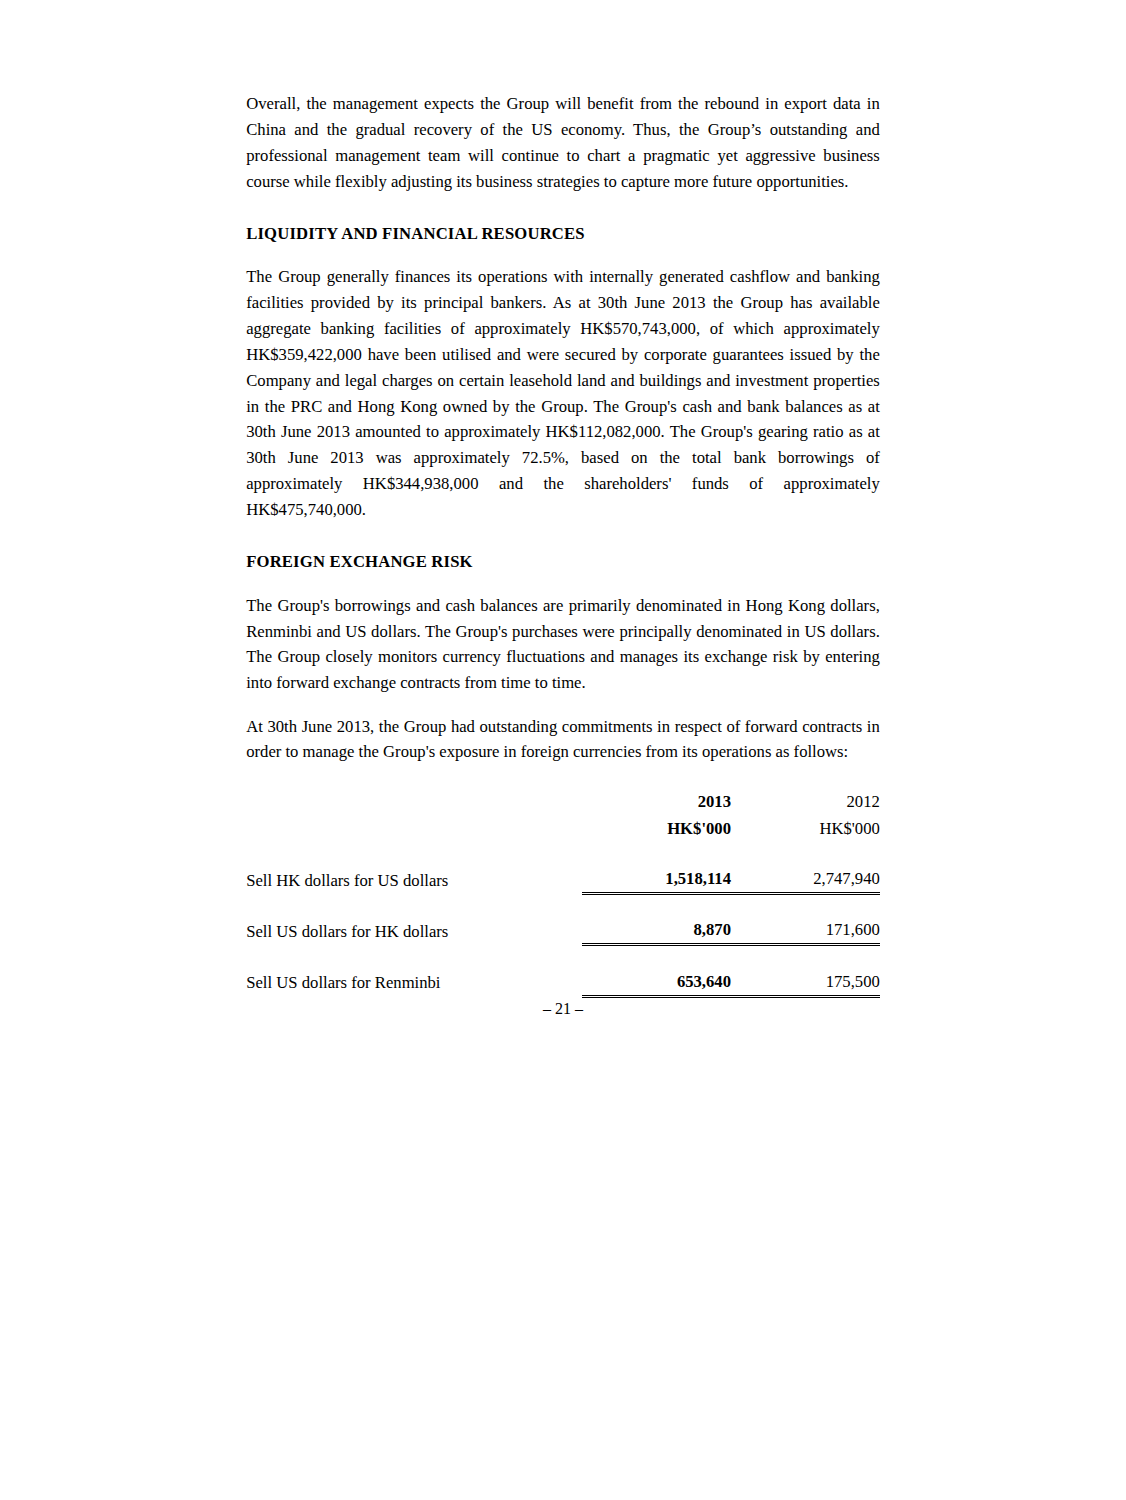Overall, the management expects the Group will benefit from the rebound in export data in China and the gradual recovery of the US economy. Thus, the Group’s outstanding and professional management team will continue to chart a pragmatic yet aggressive business course while flexibly adjusting its business strategies to capture more future opportunities.
LIQUIDITY AND FINANCIAL RESOURCES
The Group generally finances its operations with internally generated cashflow and banking facilities provided by its principal bankers. As at 30th June 2013 the Group has available aggregate banking facilities of approximately HK$570,743,000, of which approximately HK$359,422,000 have been utilised and were secured by corporate guarantees issued by the Company and legal charges on certain leasehold land and buildings and investment properties in the PRC and Hong Kong owned by the Group. The Group's cash and bank balances as at 30th June 2013 amounted to approximately HK$112,082,000. The Group's gearing ratio as at 30th June 2013 was approximately 72.5%, based on the total bank borrowings of approximately HK$344,938,000 and the shareholders' funds of approximately HK$475,740,000.
FOREIGN EXCHANGE RISK
The Group's borrowings and cash balances are primarily denominated in Hong Kong dollars, Renminbi and US dollars. The Group's purchases were principally denominated in US dollars. The Group closely monitors currency fluctuations and manages its exchange risk by entering into forward exchange contracts from time to time.
At 30th June 2013, the Group had outstanding commitments in respect of forward contracts in order to manage the Group's exposure in foreign currencies from its operations as follows:
| | 2013 | 2012 |
| | HK$'000 | HK$'000 |
| Sell HK dollars for US dollars | 1,518,114 | 2,747,940 |
| Sell US dollars for HK dollars | 8,870 | 171,600 |
| Sell US dollars for Renminbi | 653,640 | 175,500 |
– 21 –